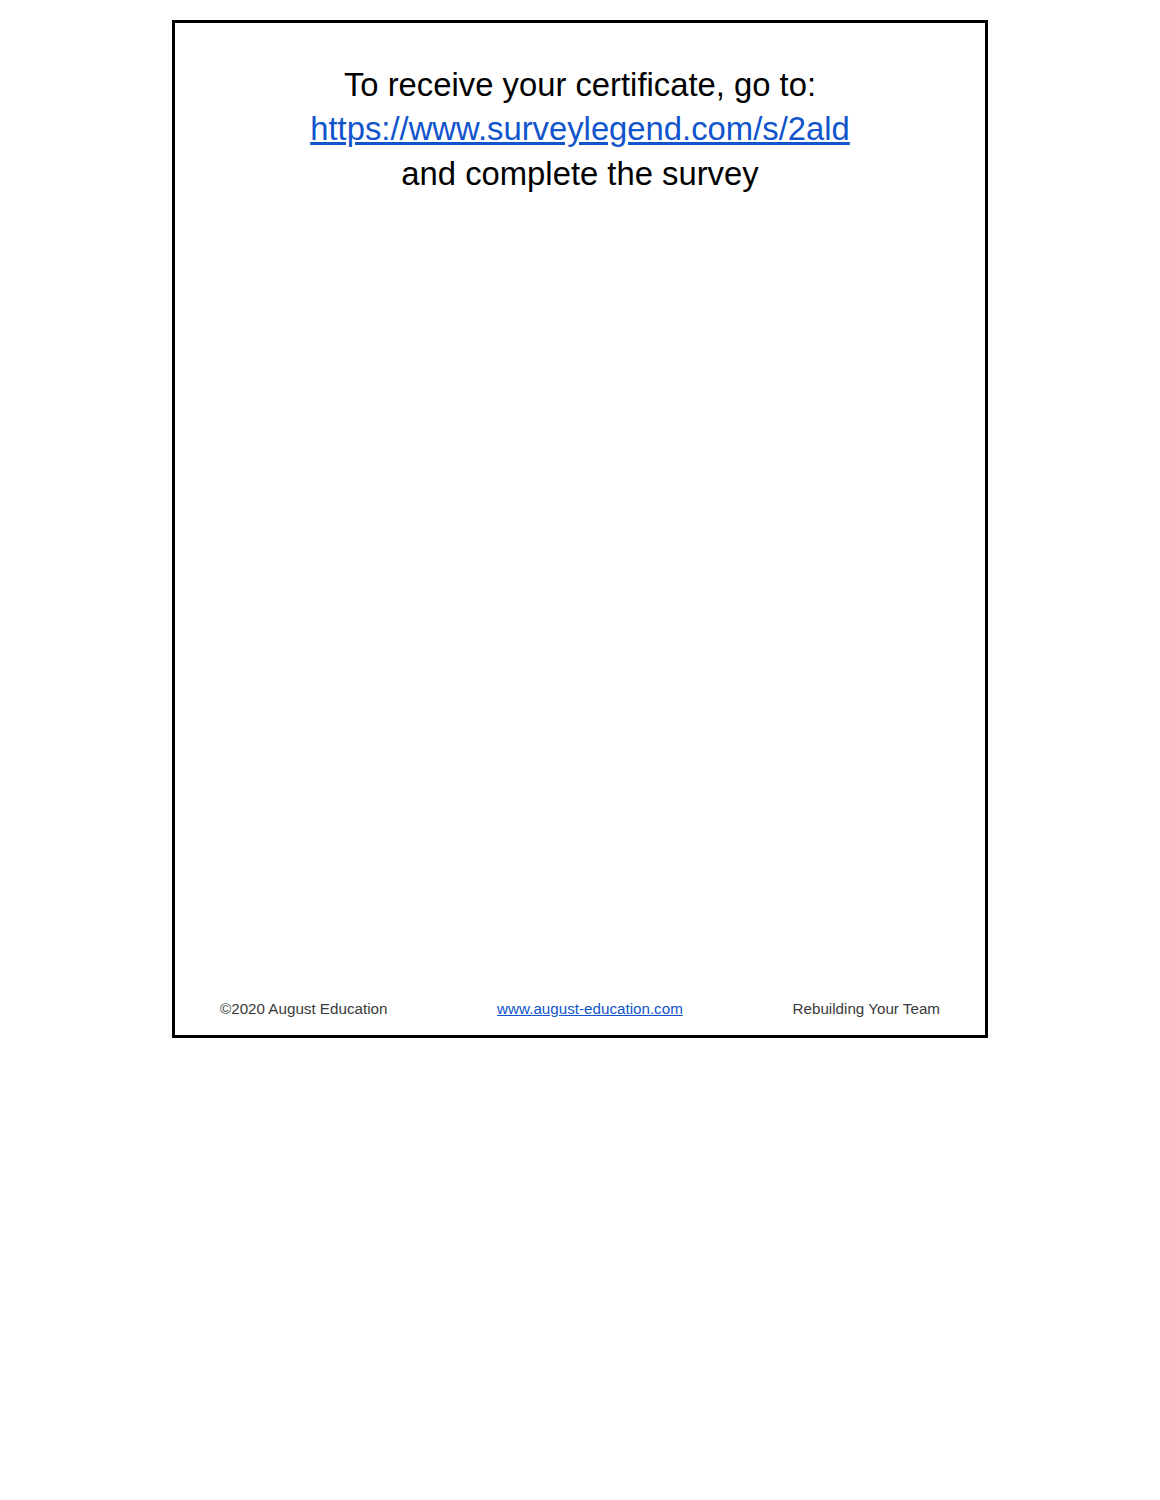To receive your certificate, go to:
https://www.surveylegend.com/s/2ald
and complete the survey
©2020 August Education
www.august-education.com
Rebuilding Your Team